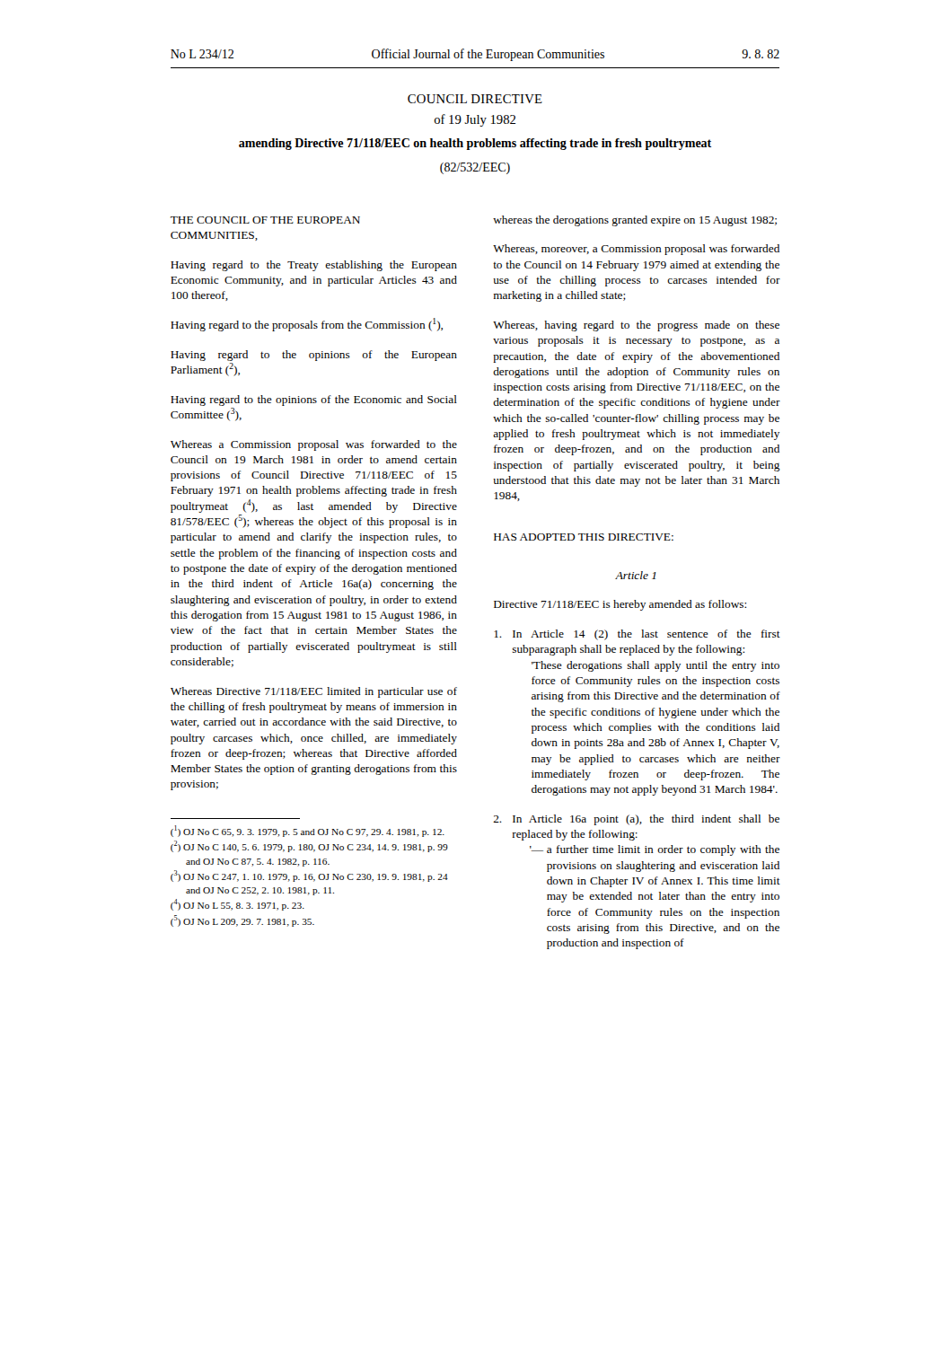No L 234/12
Official Journal of the European Communities
9. 8. 82
COUNCIL DIRECTIVE
of 19 July 1982
amending Directive 71/118/EEC on health problems affecting trade in fresh poultrymeat
(82/532/EEC)
THE COUNCIL OF THE EUROPEAN
COMMUNITIES,
Having regard to the Treaty establishing the European Economic Community, and in particular Articles 43 and 100 thereof,
Having regard to the proposals from the Commission (1),
Having regard to the opinions of the European Parliament (2),
Having regard to the opinions of the Economic and Social Committee (3),
Whereas a Commission proposal was forwarded to the Council on 19 March 1981 in order to amend certain provisions of Council Directive 71/118/EEC of 15 February 1971 on health problems affecting trade in fresh poultrymeat (4), as last amended by Directive 81/578/EEC (5); whereas the object of this proposal is in particular to amend and clarify the inspection rules, to settle the problem of the financing of inspection costs and to postpone the date of expiry of the derogation mentioned in the third indent of Article 16a(a) concerning the slaughtering and evisceration of poultry, in order to extend this derogation from 15 August 1981 to 15 August 1986, in view of the fact that in certain Member States the production of partially eviscerated poultrymeat is still considerable;
Whereas Directive 71/118/EEC limited in particular use of the chilling of fresh poultrymeat by means of immersion in water, carried out in accordance with the said Directive, to poultry carcases which, once chilled, are immediately frozen or deep-frozen; whereas that Directive afforded Member States the option of granting derogations from this provision;
(1) OJ No C 65, 9. 3. 1979, p. 5 and OJ No C 97, 29. 4. 1981, p. 12.
(2) OJ No C 140, 5. 6. 1979, p. 180, OJ No C 234, 14. 9. 1981, p. 99 and OJ No C 87, 5. 4. 1982, p. 116.
(3) OJ No C 247, 1. 10. 1979, p. 16, OJ No C 230, 19. 9. 1981, p. 24 and OJ No C 252, 2. 10. 1981, p. 11.
(4) OJ No L 55, 8. 3. 1971, p. 23.
(5) OJ No L 209, 29. 7. 1981, p. 35.
whereas the derogations granted expire on 15 August 1982;
Whereas, moreover, a Commission proposal was forwarded to the Council on 14 February 1979 aimed at extending the use of the chilling process to carcases intended for marketing in a chilled state;
Whereas, having regard to the progress made on these various proposals it is necessary to postpone, as a precaution, the date of expiry of the abovementioned derogations until the adoption of Community rules on inspection costs arising from Directive 71/118/EEC, on the determination of the specific conditions of hygiene under which the so-called 'counter-flow' chilling process may be applied to fresh poultrymeat which is not immediately frozen or deep-frozen, and on the production and inspection of partially eviscerated poultry, it being understood that this date may not be later than 31 March 1984,
HAS ADOPTED THIS DIRECTIVE:
Article 1
Directive 71/118/EEC is hereby amended as follows:
1. In Article 14 (2) the last sentence of the first subparagraph shall be replaced by the following:
'These derogations shall apply until the entry into force of Community rules on the inspection costs arising from this Directive and the determination of the specific conditions of hygiene under which the process which complies with the conditions laid down in points 28a and 28b of Annex I, Chapter V, may be applied to carcases which are neither immediately frozen or deep-frozen. The derogations may not apply beyond 31 March 1984'.
2. In Article 16a point (a), the third indent shall be replaced by the following:
'— a further time limit in order to comply with the provisions on slaughtering and evisceration laid down in Chapter IV of Annex I. This time limit may be extended not later than the entry into force of Community rules on the inspection costs arising from this Directive, and on the production and inspection of